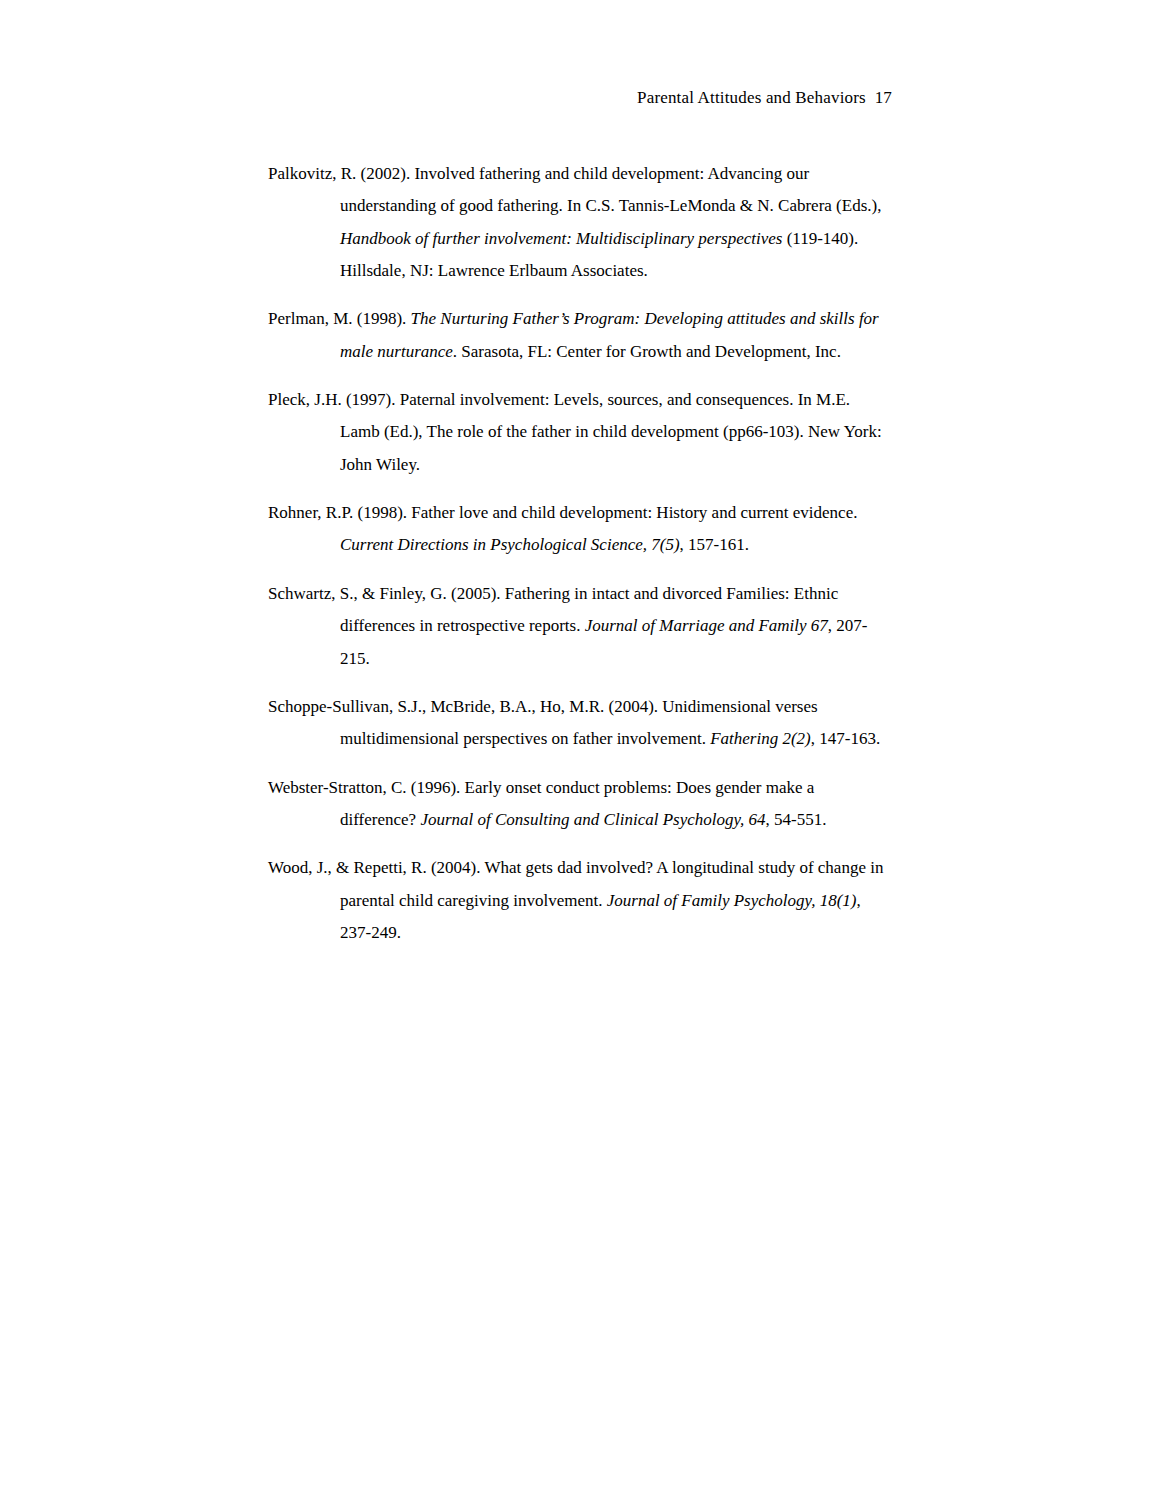Parental Attitudes and Behaviors 17
Palkovitz, R. (2002). Involved fathering and child development: Advancing our understanding of good fathering. In C.S. Tannis-LeMonda & N. Cabrera (Eds.), Handbook of further involvement: Multidisciplinary perspectives (119-140). Hillsdale, NJ: Lawrence Erlbaum Associates.
Perlman, M. (1998). The Nurturing Father’s Program: Developing attitudes and skills for male nurturance. Sarasota, FL: Center for Growth and Development, Inc.
Pleck, J.H. (1997). Paternal involvement: Levels, sources, and consequences. In M.E. Lamb (Ed.), The role of the father in child development (pp66-103). New York: John Wiley.
Rohner, R.P. (1998). Father love and child development: History and current evidence. Current Directions in Psychological Science, 7(5), 157-161.
Schwartz, S., & Finley, G. (2005). Fathering in intact and divorced Families: Ethnic differences in retrospective reports. Journal of Marriage and Family 67, 207-215.
Schoppe-Sullivan, S.J., McBride, B.A., Ho, M.R. (2004). Unidimensional verses multidimensional perspectives on father involvement. Fathering 2(2), 147-163.
Webster-Stratton, C. (1996). Early onset conduct problems: Does gender make a difference? Journal of Consulting and Clinical Psychology, 64, 54-551.
Wood, J., & Repetti, R. (2004). What gets dad involved? A longitudinal study of change in parental child caregiving involvement. Journal of Family Psychology, 18(1), 237-249.